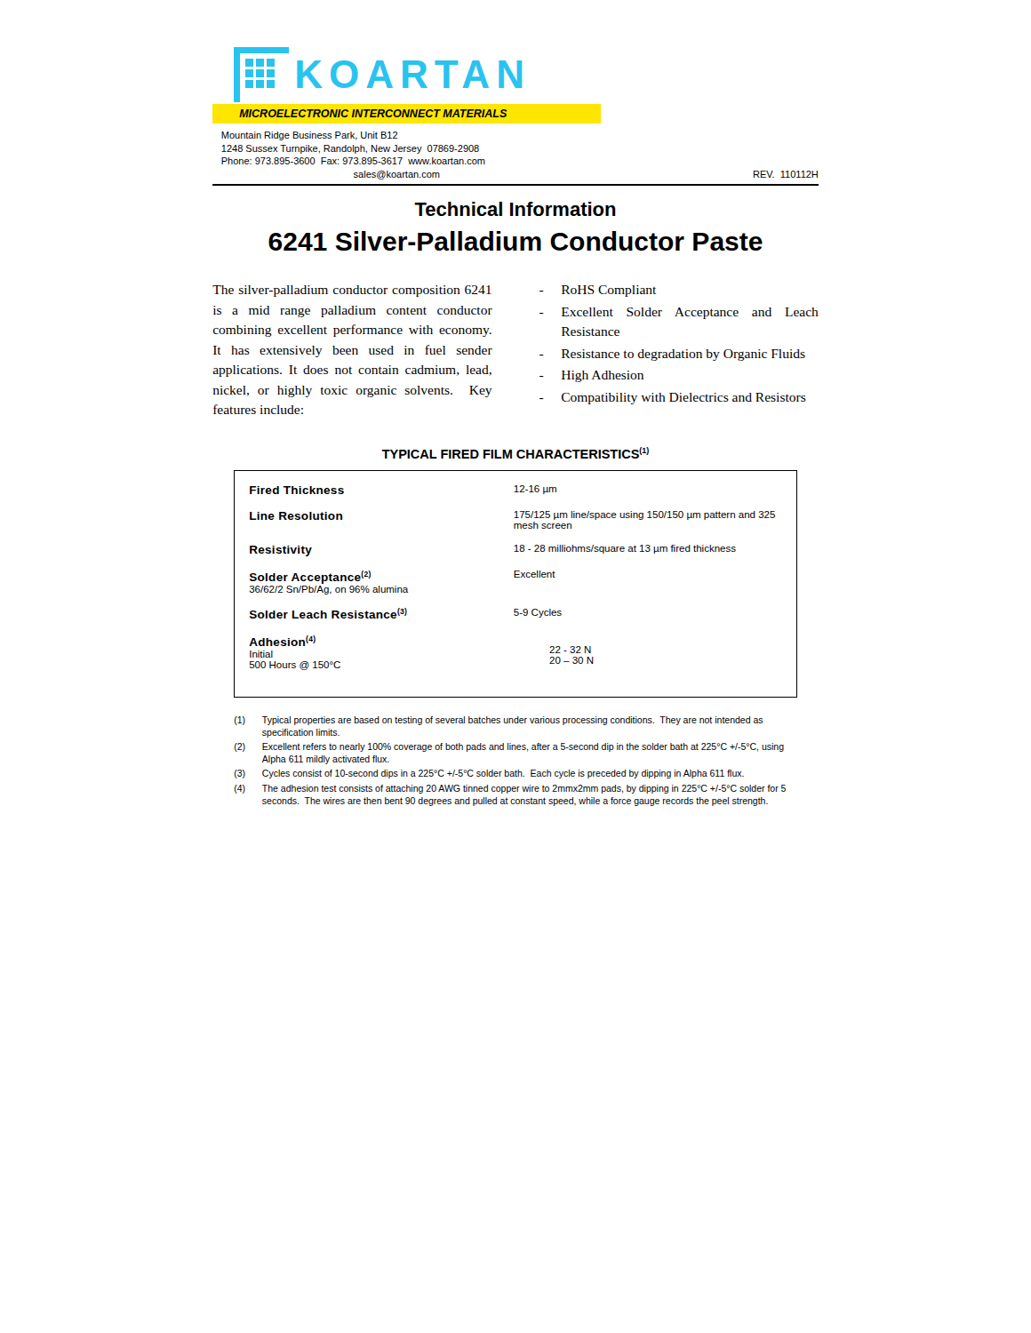KOARTAN
MICROELECTRONIC INTERCONNECT MATERIALS
Mountain Ridge Business Park, Unit B12
1248 Sussex Turnpike, Randolph, New Jersey 07869-2908
Phone: 973.895-3600 Fax: 973.895-3617 www.koartan.com
sales@koartan.com REV. 110112H
Technical Information
6241 Silver-Palladium Conductor Paste
The silver-palladium conductor composition 6241 is a mid range palladium content conductor combining excellent performance with economy. It has extensively been used in fuel sender applications. It does not contain cadmium, lead, nickel, or highly toxic organic solvents. Key features include:
-RoHS Compliant
-Excellent Solder Acceptance and Leach Resistance
-Resistance to degradation by Organic Fluids
-High Adhesion
-Compatibility with Dielectrics and Resistors
TYPICAL FIRED FILM CHARACTERISTICS(1)
| Fired Thickness | 12-16 µm |
| Line Resolution | 175/125 µm line/space using 150/150 µm pattern and 325 mesh screen |
| Resistivity | 18 - 28 milliohms/square at 13 µm fired thickness |
| Solder Acceptance (2) 36/62/2 Sn/Pb/Ag, on 96% alumina | Excellent |
| Solder Leach Resistance (3) | 5-9 Cycles |
| Adhesion (4) Initial 500 Hours @ 150°C | 22 - 32 N 20 – 30 N |
(1) Typical properties are based on testing of several batches under various processing conditions. They are not intended as specification limits.
(2) Excellent refers to nearly 100% coverage of both pads and lines, after a 5-second dip in the solder bath at 225°C +/-5°C, using Alpha 611 mildly activated flux.
(3) Cycles consist of 10-second dips in a 225°C +/-5°C solder bath. Each cycle is preceded by dipping in Alpha 611 flux.
(4) The adhesion test consists of attaching 20 AWG tinned copper wire to 2mmx2mm pads, by dipping in 225°C +/-5°C solder for 5 seconds. The wires are then bent 90 degrees and pulled at constant speed, while a force gauge records the peel strength.